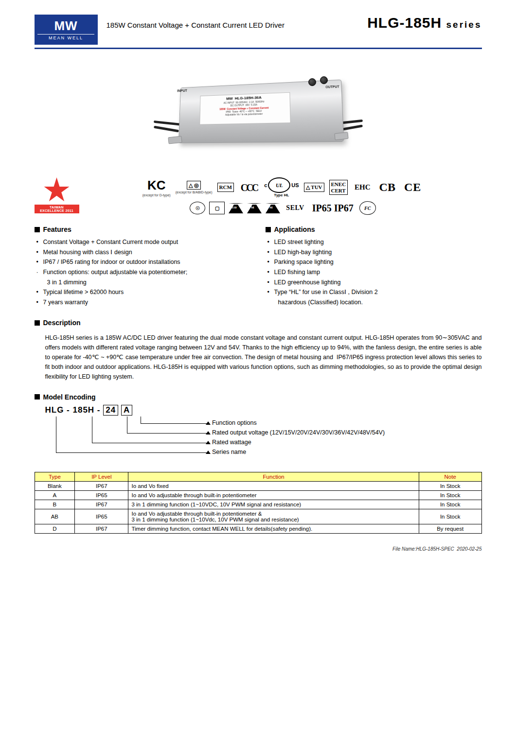MW
MEAN WELL
185W Constant Voltage + Constant Current LED Driver
HLG-185H series
INPUT
OUTPUT
MW HLG-185H-36A
AC INPUT 90-305VAC 2.1A 50/60Hz
DC OUTPUT 36V 5.15A
185W Constant Voltage + Constant Current
IP65 Tcase -40°C ~ +90°C SELV
Adjustable Vo / Io via potentiometer
TAIWAN
EXCELLENCE 2011
KC (except for D-type)
△ ◎ (except for B/ABID-type)
RCM CCC
c UL US
Type HL
△ TUV ENEC
CERT EHC CB CE
☉ ▢ 110 M M SELV IP65 IP67 FC
Features
Constant Voltage + Constant Current mode output
Metal housing with class Ⅰ design
IP67 / IP65 rating for indoor or outdoor installations
Function options: output adjustable via potentiometer;
3 in 1 dimming
Typical lifetime > 62000 hours
7 years warranty
Applications
LED street lighting
LED high-bay lighting
Parking space lighting
LED fishing lamp
LED greenhouse lighting
Type “HL” for use in ClassⅠ , Division 2
hazardous (Classified) location.
Description
HLG-185H series is a 185W AC/DC LED driver featuring the dual mode constant voltage and constant current output. HLG-185H operates from 90∼305VAC and offers models with different rated voltage ranging between 12V and 54V. Thanks to the high efficiency up to 94%, with the fanless design, the entire series is able to operate for -40℃ ~ +90℃ case temperature under free air convection. The design of metal housing and IP67/IP65 ingress protection level allows this series to fit both indoor and outdoor applications. HLG-185H is equipped with various function options, such as dimming methodologies, so as to provide the optimal design flexibility for LED lighting system.
Model Encoding
HLG - 185H - 24 A
Function options
Rated output voltage (12V/15V/20V/24V/30V/36V/42V/48V/54V)
Rated wattage
Series name
| Type | IP Level | Function | Note |
| --- | --- | --- | --- |
| Blank | IP67 | Io and Vo fixed | In Stock |
| A | IP65 | Io and Vo adjustable through built-in potentiometer | In Stock |
| B | IP67 | 3 in 1 dimming function (1~10VDC, 10V PWM signal and resistance) | In Stock |
| AB | IP65 | Io and Vo adjustable through built-in potentiometer & 3 in 1 dimming function (1~10Vdc, 10V PWM signal and resistance) | In Stock |
| D | IP67 | Timer dimming function, contact MEAN WELL for details(safety pending). | By request |
File Name:HLG-185H-SPEC 2020-02-25